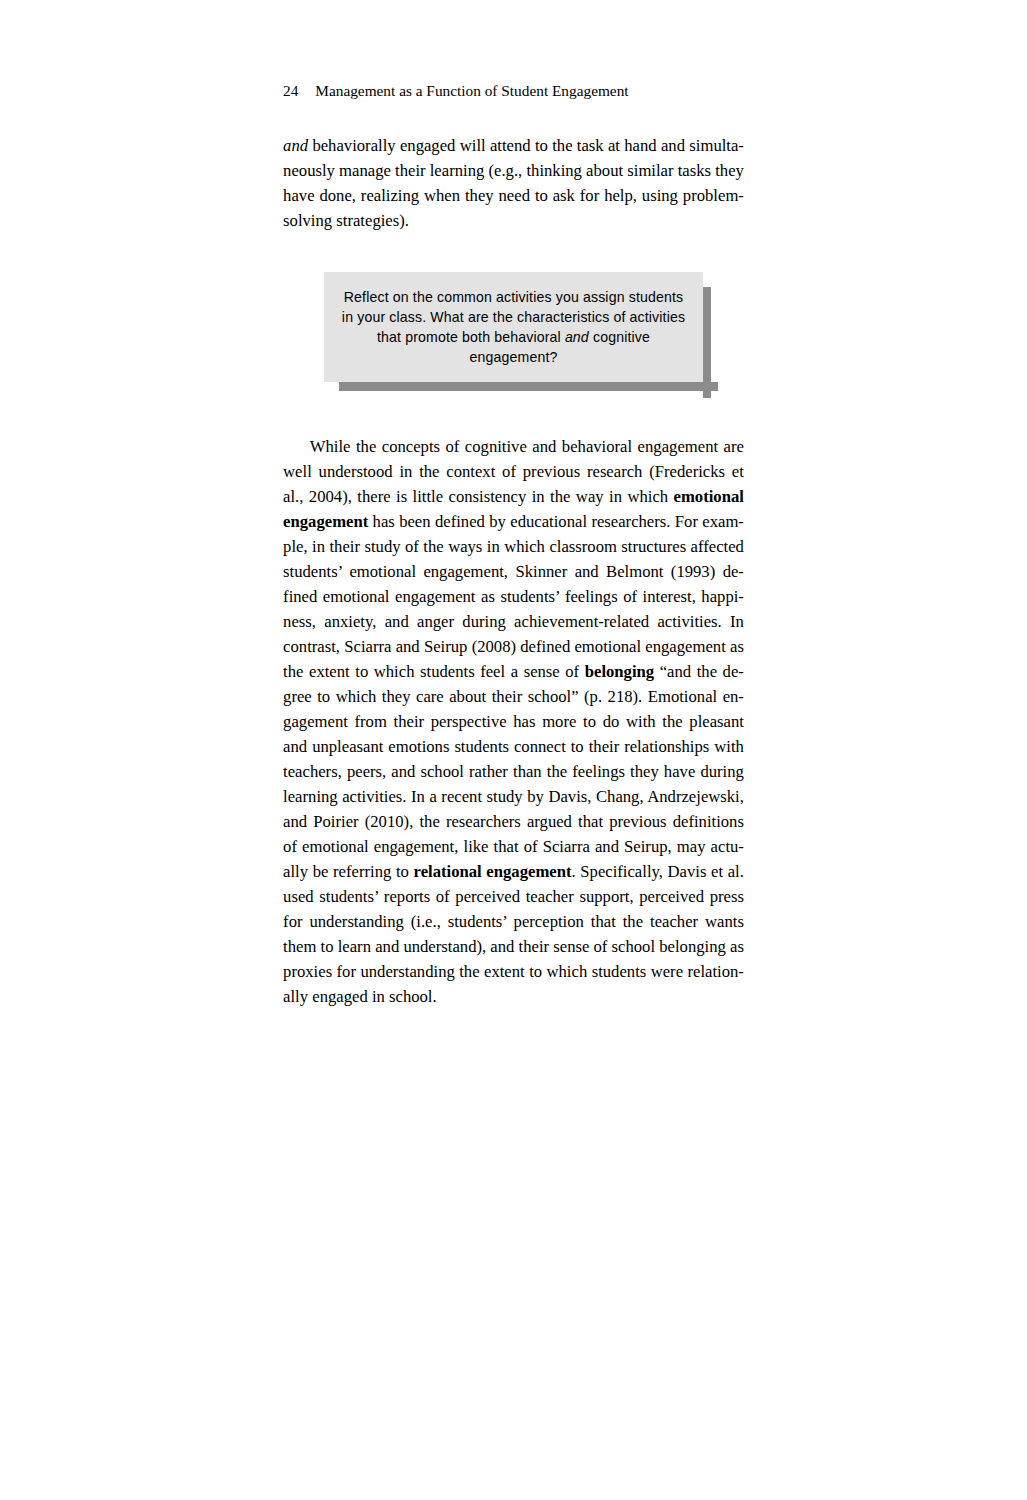24 Management as a Function of Student Engagement
and behaviorally engaged will attend to the task at hand and simultaneously manage their learning (e.g., thinking about similar tasks they have done, realizing when they need to ask for help, using problem-solving strategies).
Reflect on the common activities you assign students in your class. What are the characteristics of activities that promote both behavioral and cognitive engagement?
While the concepts of cognitive and behavioral engagement are well understood in the context of previous research (Fredericks et al., 2004), there is little consistency in the way in which emotional engagement has been defined by educational researchers. For example, in their study of the ways in which classroom structures affected students’ emotional engagement, Skinner and Belmont (1993) defined emotional engagement as students’ feelings of interest, happiness, anxiety, and anger during achievement-related activities. In contrast, Sciarra and Seirup (2008) defined emotional engagement as the extent to which students feel a sense of belonging “and the degree to which they care about their school” (p. 218). Emotional engagement from their perspective has more to do with the pleasant and unpleasant emotions students connect to their relationships with teachers, peers, and school rather than the feelings they have during learning activities. In a recent study by Davis, Chang, Andrzejewski, and Poirier (2010), the researchers argued that previous definitions of emotional engagement, like that of Sciarra and Seirup, may actually be referring to relational engagement. Specifically, Davis et al. used students’ reports of perceived teacher support, perceived press for understanding (i.e., students’ perception that the teacher wants them to learn and understand), and their sense of school belonging as proxies for understanding the extent to which students were relationally engaged in school.